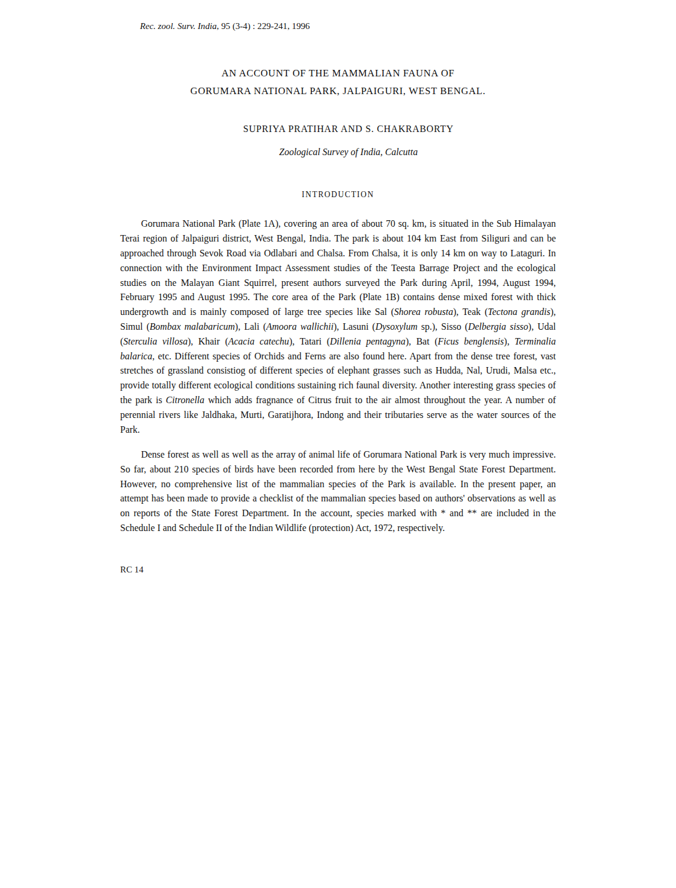Rec. zool. Surv. India, 95 (3-4) : 229-241, 1996
An Account of the Mammalian Fauna of
Gorumara National Park, Jalpaiguri, West Bengal.
Supriya Pratihar and S. Chakraborty
Zoological Survey of India, Calcutta
Introduction
Gorumara National Park (Plate 1A), covering an area of about 70 sq. km, is situated in the Sub Himalayan Terai region of Jalpaiguri district, West Bengal, India. The park is about 104 km East from Siliguri and can be approached through Sevok Road via Odlabari and Chalsa. From Chalsa, it is only 14 km on way to Lataguri. In connection with the Environment Impact Assessment studies of the Teesta Barrage Project and the ecological studies on the Malayan Giant Squirrel, present authors surveyed the Park during April, 1994, August 1994, February 1995 and August 1995. The core area of the Park (Plate 1B) contains dense mixed forest with thick undergrowth and is mainly composed of large tree species like Sal (Shorea robusta), Teak (Tectona grandis), Simul (Bombax malabaricum), Lali (Amoora wallichii), Lasuni (Dysoxylum sp.), Sisso (Delbergia sisso), Udal (Sterculia villosa), Khair (Acacia catechu), Tatari (Dillenia pentagyna), Bat (Ficus benglensis), Terminalia balarica, etc. Different species of Orchids and Ferns are also found here. Apart from the dense tree forest, vast stretches of grassland consistiog of different species of elephant grasses such as Hudda, Nal, Urudi, Malsa etc., provide totally different ecological conditions sustaining rich faunal diversity. Another interesting grass species of the park is Citronella which adds fragnance of Citrus fruit to the air almost throughout the year. A number of perennial rivers like Jaldhaka, Murti, Garatijhora, Indong and their tributaries serve as the water sources of the Park.
Dense forest as well as well as the array of animal life of Gorumara National Park is very much impressive. So far, about 210 species of birds have been recorded from here by the West Bengal State Forest Department. However, no comprehensive list of the mammalian species of the Park is available. In the present paper, an attempt has been made to provide a checklist of the mammalian species based on authors' observations as well as on reports of the State Forest Department. In the account, species marked with * and ** are included in the Schedule I and Schedule II of the Indian Wildlife (protection) Act, 1972, respectively.
RC 14